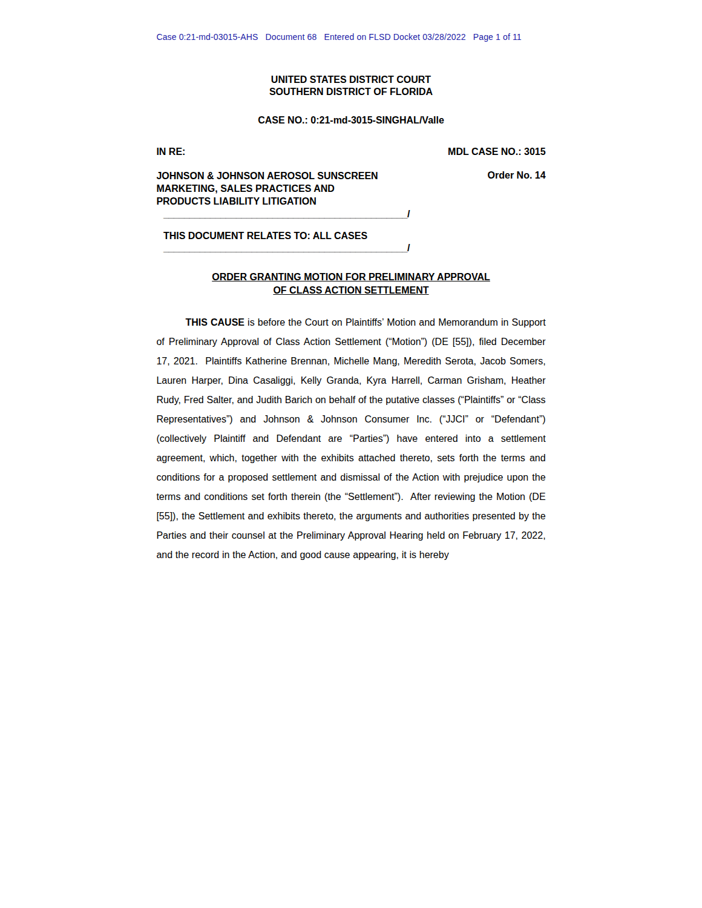Case 0:21-md-03015-AHS Document 68 Entered on FLSD Docket 03/28/2022 Page 1 of 11
UNITED STATES DISTRICT COURT
SOUTHERN DISTRICT OF FLORIDA
CASE NO.: 0:21-md-3015-SINGHAL/Valle
| IN RE: JOHNSON & JOHNSON AEROSOL SUNSCREEN MARKETING, SALES PRACTICES AND PRODUCTS LIABILITY LITIGATION | MDL CASE NO.: 3015 Order No. 14 |
_______________________________________________/
THIS DOCUMENT RELATES TO: ALL CASES
_______________________________________________/
ORDER GRANTING MOTION FOR PRELIMINARY APPROVAL
OF CLASS ACTION SETTLEMENT
THIS CAUSE is before the Court on Plaintiffs’ Motion and Memorandum in Support of Preliminary Approval of Class Action Settlement (“Motion”) (DE [55]), filed December 17, 2021. Plaintiffs Katherine Brennan, Michelle Mang, Meredith Serota, Jacob Somers, Lauren Harper, Dina Casaliggi, Kelly Granda, Kyra Harrell, Carman Grisham, Heather Rudy, Fred Salter, and Judith Barich on behalf of the putative classes (“Plaintiffs” or “Class Representatives”) and Johnson & Johnson Consumer Inc. (“JJCI” or “Defendant”) (collectively Plaintiff and Defendant are “Parties”) have entered into a settlement agreement, which, together with the exhibits attached thereto, sets forth the terms and conditions for a proposed settlement and dismissal of the Action with prejudice upon the terms and conditions set forth therein (the “Settlement”). After reviewing the Motion (DE [55]), the Settlement and exhibits thereto, the arguments and authorities presented by the Parties and their counsel at the Preliminary Approval Hearing held on February 17, 2022, and the record in the Action, and good cause appearing, it is hereby